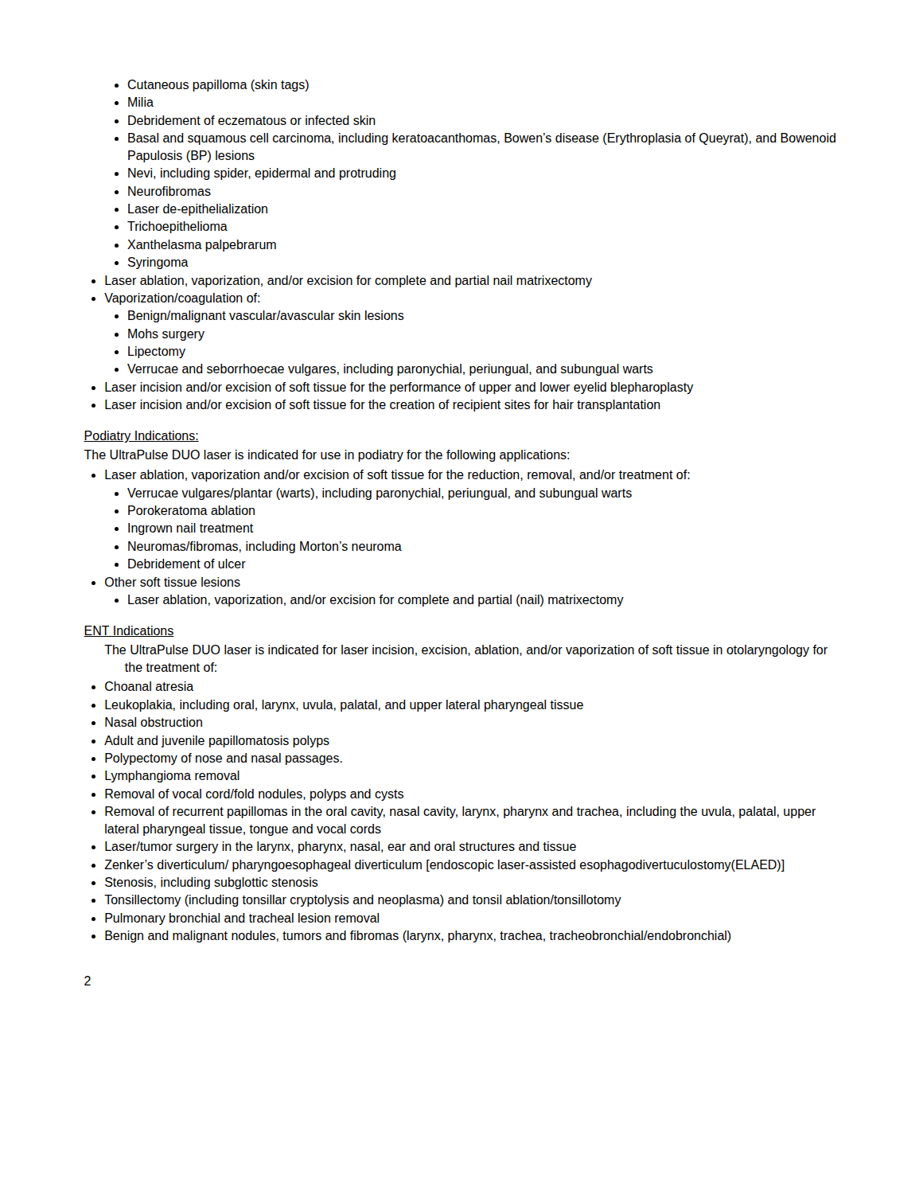Cutaneous papilloma (skin tags)
Milia
Debridement of eczematous or infected skin
Basal and squamous cell carcinoma, including keratoacanthomas, Bowen’s disease (Erythroplasia of Queyrat), and Bowenoid Papulosis (BP) lesions
Nevi, including spider, epidermal and protruding
Neurofibromas
Laser de-epithelialization
Trichoepithelioma
Xanthelasma palpebrarum
Syringoma
Laser ablation, vaporization, and/or excision for complete and partial nail matrixectomy
Vaporization/coagulation of:
Benign/malignant vascular/avascular skin lesions
Mohs surgery
Lipectomy
Verrucae and seborrhoecae vulgares, including paronychial, periungual, and subungual warts
Laser incision and/or excision of soft tissue for the performance of upper and lower eyelid blepharoplasty
Laser incision and/or excision of soft tissue for the creation of recipient sites for hair transplantation
Podiatry Indications:
The UltraPulse DUO laser is indicated for use in podiatry for the following applications:
Laser ablation, vaporization and/or excision of soft tissue for the reduction, removal, and/or treatment of:
Verrucae vulgares/plantar (warts), including paronychial, periungual, and subungual warts
Porokeratoma ablation
Ingrown nail treatment
Neuromas/fibromas, including Morton’s neuroma
Debridement of ulcer
Other soft tissue lesions
Laser ablation, vaporization, and/or excision for complete and partial (nail) matrixectomy
ENT Indications
The UltraPulse DUO laser is indicated for laser incision, excision, ablation, and/or vaporization of soft tissue in otolaryngology for the treatment of:
Choanal atresia
Leukoplakia, including oral, larynx, uvula, palatal, and upper lateral pharyngeal tissue
Nasal obstruction
Adult and juvenile papillomatosis polyps
Polypectomy of nose and nasal passages.
Lymphangioma removal
Removal of vocal cord/fold nodules, polyps and cysts
Removal of recurrent papillomas in the oral cavity, nasal cavity, larynx, pharynx and trachea, including the uvula, palatal, upper lateral pharyngeal tissue, tongue and vocal cords
Laser/tumor surgery in the larynx, pharynx, nasal, ear and oral structures and tissue
Zenker’s diverticulum/ pharyngoesophageal diverticulum [endoscopic laser-assisted esophagodivertuculostomy(ELAED)]
Stenosis, including subglottic stenosis
Tonsillectomy (including tonsillar cryptolysis and neoplasma) and tonsil ablation/tonsillotomy
Pulmonary bronchial and tracheal lesion removal
Benign and malignant nodules, tumors and fibromas (larynx, pharynx, trachea, tracheobronchial/endobronchial)
2